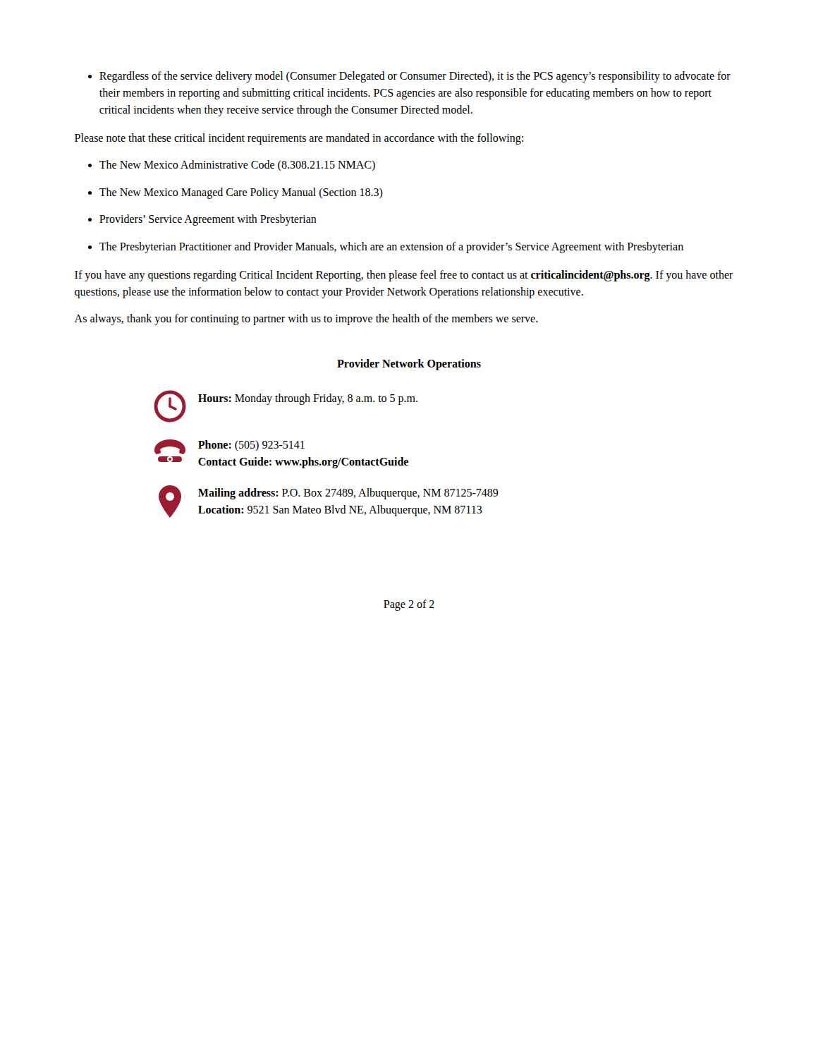Regardless of the service delivery model (Consumer Delegated or Consumer Directed), it is the PCS agency’s responsibility to advocate for their members in reporting and submitting critical incidents. PCS agencies are also responsible for educating members on how to report critical incidents when they receive service through the Consumer Directed model.
Please note that these critical incident requirements are mandated in accordance with the following:
The New Mexico Administrative Code (8.308.21.15 NMAC)
The New Mexico Managed Care Policy Manual (Section 18.3)
Providers’ Service Agreement with Presbyterian
The Presbyterian Practitioner and Provider Manuals, which are an extension of a provider’s Service Agreement with Presbyterian
If you have any questions regarding Critical Incident Reporting, then please feel free to contact us at criticalincident@phs.org. If you have other questions, please use the information below to contact your Provider Network Operations relationship executive.
As always, thank you for continuing to partner with us to improve the health of the members we serve.
Provider Network Operations
| | Hours: Monday through Friday, 8 a.m. to 5 p.m. |
| | Phone: (505) 923-5141 Contact Guide: www.phs.org/ContactGuide |
| | Mailing address: P.O. Box 27489, Albuquerque, NM 87125-7489 Location: 9521 San Mateo Blvd NE, Albuquerque, NM 87113 |
Page 2 of 2